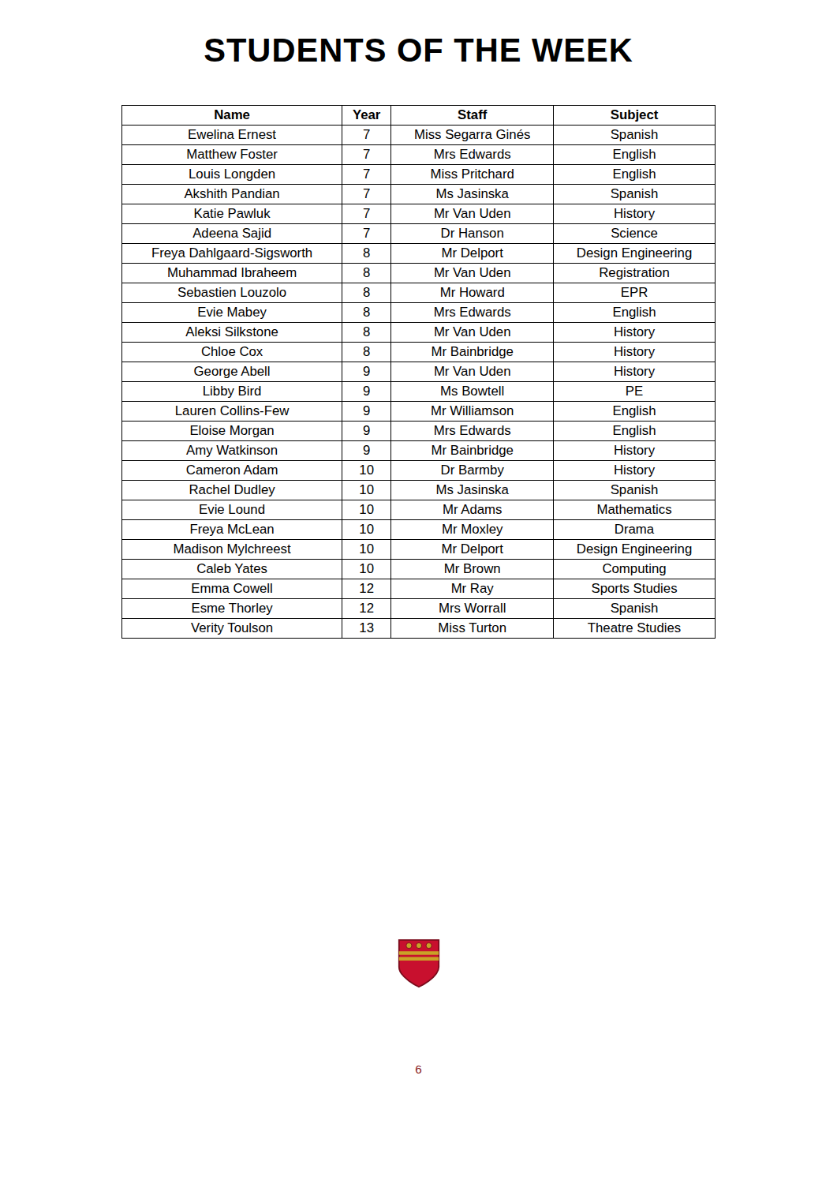STUDENTS OF THE WEEK
| Name | Year | Staff | Subject |
| --- | --- | --- | --- |
| Ewelina Ernest | 7 | Miss Segarra Ginés | Spanish |
| Matthew Foster | 7 | Mrs Edwards | English |
| Louis Longden | 7 | Miss Pritchard | English |
| Akshith Pandian | 7 | Ms Jasinska | Spanish |
| Katie Pawluk | 7 | Mr Van Uden | History |
| Adeena Sajid | 7 | Dr Hanson | Science |
| Freya Dahlgaard-Sigsworth | 8 | Mr Delport | Design Engineering |
| Muhammad Ibraheem | 8 | Mr Van Uden | Registration |
| Sebastien Louzolo | 8 | Mr Howard | EPR |
| Evie Mabey | 8 | Mrs Edwards | English |
| Aleksi Silkstone | 8 | Mr Van Uden | History |
| Chloe Cox | 8 | Mr Bainbridge | History |
| George Abell | 9 | Mr Van Uden | History |
| Libby Bird | 9 | Ms Bowtell | PE |
| Lauren Collins-Few | 9 | Mr Williamson | English |
| Eloise Morgan | 9 | Mrs Edwards | English |
| Amy Watkinson | 9 | Mr Bainbridge | History |
| Cameron Adam | 10 | Dr Barmby | History |
| Rachel Dudley | 10 | Ms Jasinska | Spanish |
| Evie Lound | 10 | Mr Adams | Mathematics |
| Freya McLean | 10 | Mr Moxley | Drama |
| Madison Mylchreest | 10 | Mr Delport | Design Engineering |
| Caleb Yates | 10 | Mr Brown | Computing |
| Emma Cowell | 12 | Mr Ray | Sports Studies |
| Esme Thorley | 12 | Mrs Worrall | Spanish |
| Verity Toulson | 13 | Miss Turton | Theatre Studies |
6